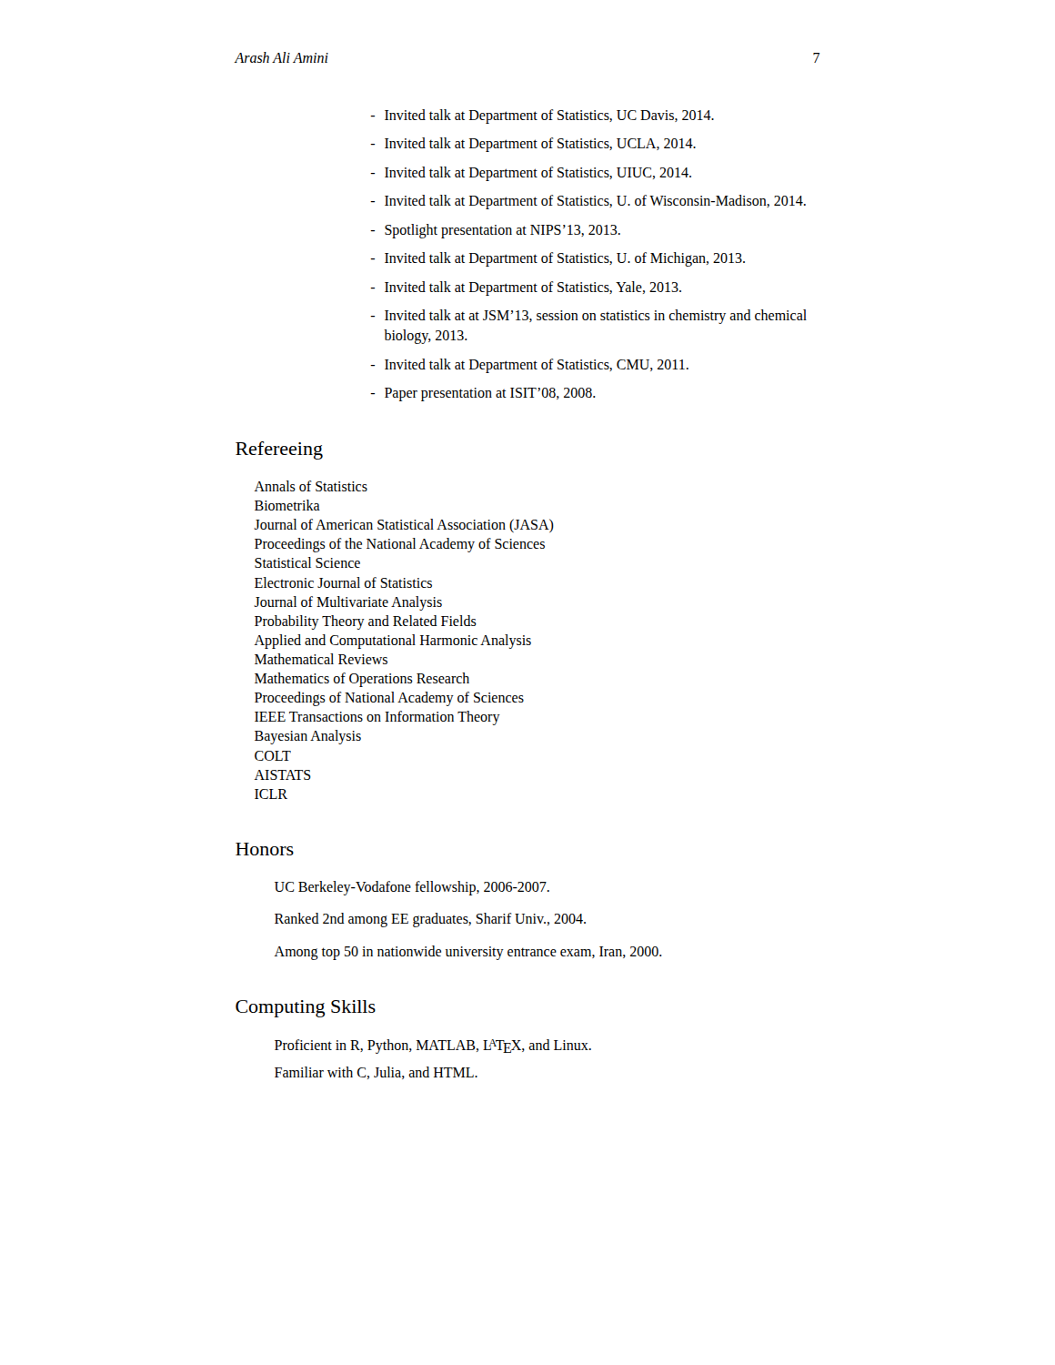Arash Ali Amini 7
Invited talk at Department of Statistics, UC Davis, 2014.
Invited talk at Department of Statistics, UCLA, 2014.
Invited talk at Department of Statistics, UIUC, 2014.
Invited talk at Department of Statistics, U. of Wisconsin-Madison, 2014.
Spotlight presentation at NIPS’13, 2013.
Invited talk at Department of Statistics, U. of Michigan, 2013.
Invited talk at Department of Statistics, Yale, 2013.
Invited talk at at JSM’13, session on statistics in chemistry and chemical biology, 2013.
Invited talk at Department of Statistics, CMU, 2011.
Paper presentation at ISIT’08, 2008.
Refereeing
Annals of Statistics
Biometrika
Journal of American Statistical Association (JASA)
Proceedings of the National Academy of Sciences
Statistical Science
Electronic Journal of Statistics
Journal of Multivariate Analysis
Probability Theory and Related Fields
Applied and Computational Harmonic Analysis
Mathematical Reviews
Mathematics of Operations Research
Proceedings of National Academy of Sciences
IEEE Transactions on Information Theory
Bayesian Analysis
COLT
AISTATS
ICLR
Honors
UC Berkeley-Vodafone fellowship, 2006-2007.
Ranked 2nd among EE graduates, Sharif Univ., 2004.
Among top 50 in nationwide university entrance exam, Iran, 2000.
Computing Skills
Proficient in R, Python, MATLAB, LATEX, and Linux.
Familiar with C, Julia, and HTML.